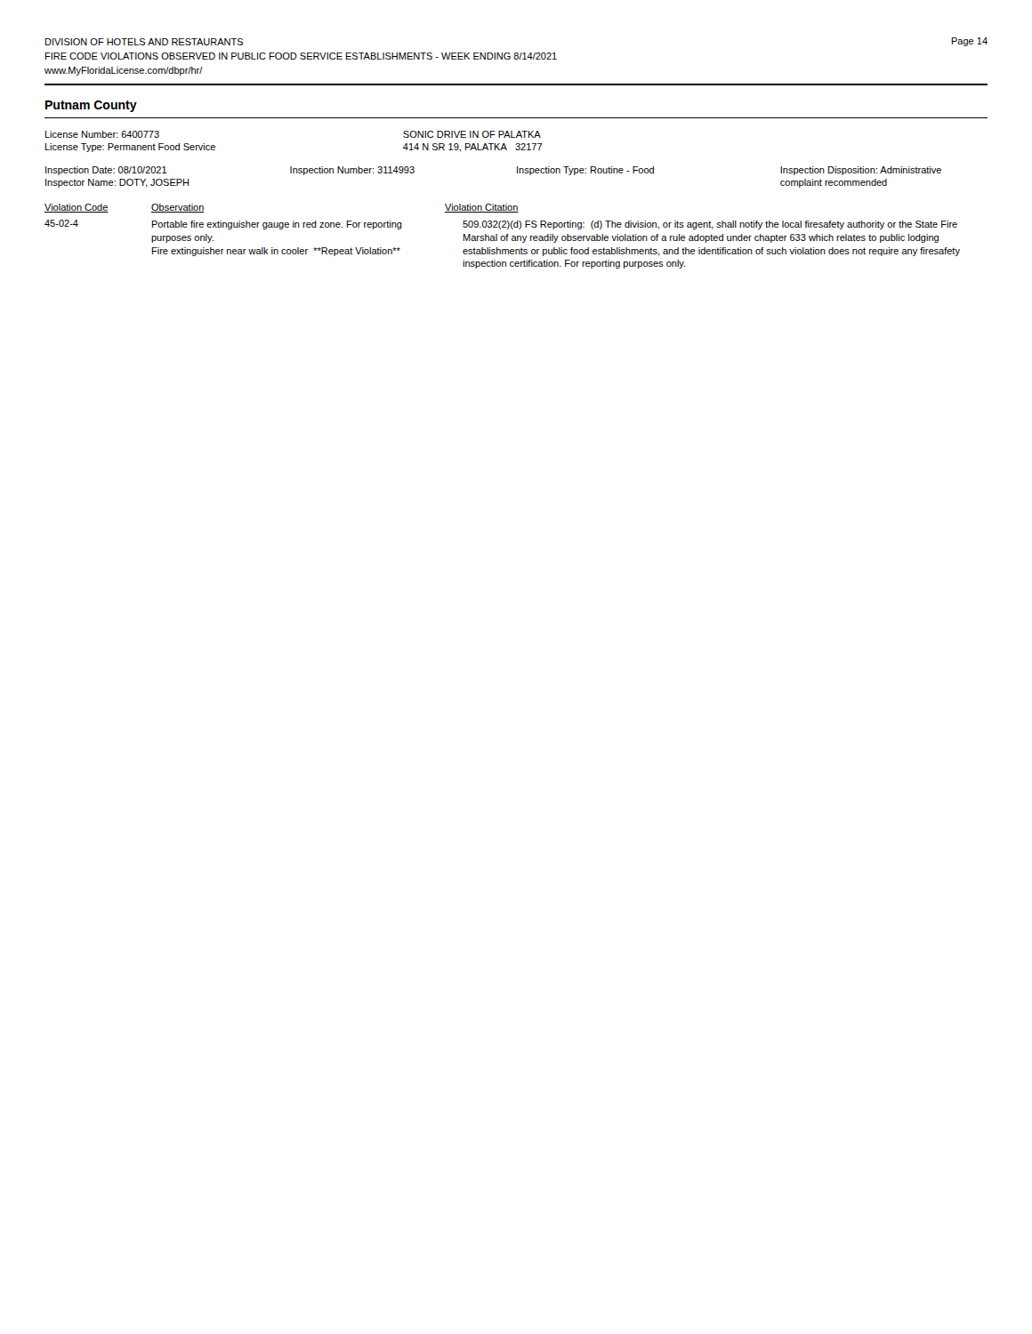DIVISION OF HOTELS AND RESTAURANTS
FIRE CODE VIOLATIONS OBSERVED IN PUBLIC FOOD SERVICE ESTABLISHMENTS - WEEK ENDING 8/14/2021
www.MyFloridaLicense.com/dbpr/hr/
Page 14
Putnam County
| License Number: 6400773 | SONIC DRIVE IN OF PALATKA |
| License Type: Permanent Food Service | 414 N SR 19, PALATKA 32177 |
| Inspection Date: 08/10/2021 | Inspection Number: 3114993 | Inspection Type: Routine - Food | Inspection Disposition: Administrative |
| Inspector Name: DOTY, JOSEPH | | | complaint recommended |
Violation Code
Observation
Violation Citation
45-02-4
Portable fire extinguisher gauge in red zone. For reporting purposes only.
Fire extinguisher near walk in cooler **Repeat Violation**
509.032(2)(d) FS Reporting: (d) The division, or its agent, shall notify the local firesafety authority or the State Fire Marshal of any readily observable violation of a rule adopted under chapter 633 which relates to public lodging establishments or public food establishments, and the identification of such violation does not require any firesafety inspection certification. For reporting purposes only.